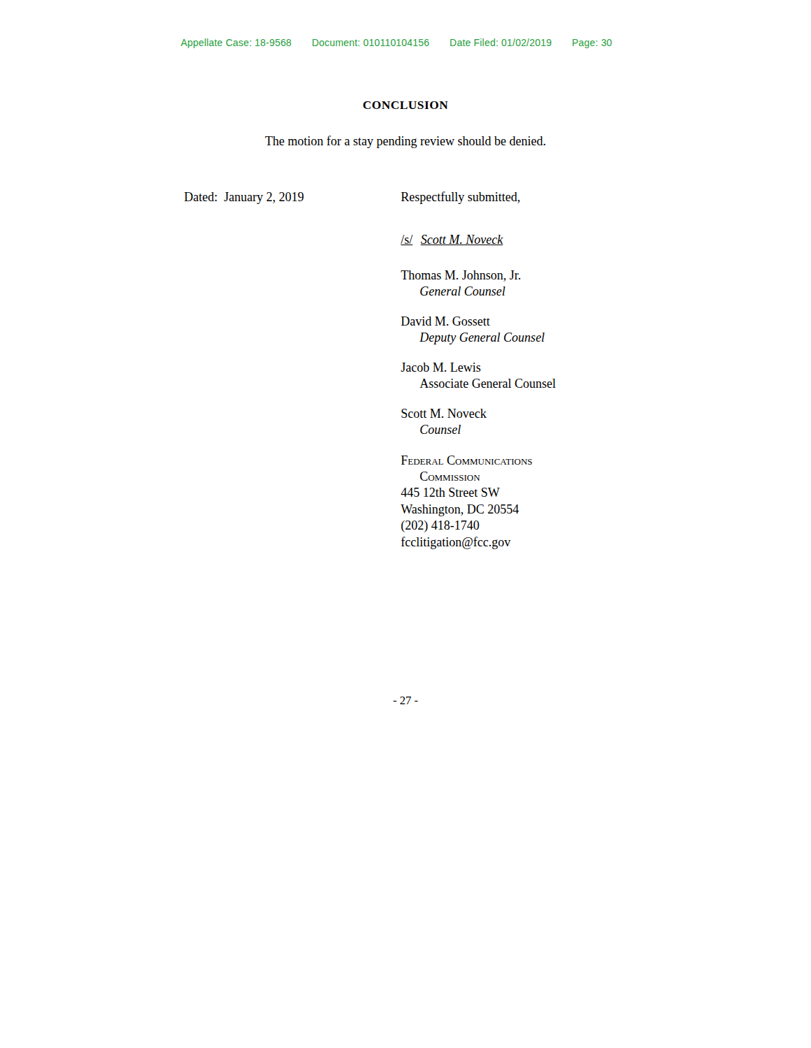Appellate Case: 18-9568 Document: 010110104156 Date Filed: 01/02/2019 Page: 30
Conclusion
The motion for a stay pending review should be denied.
Dated: January 2, 2019
Respectfully submitted,
/s/Scott M. Noveck
Thomas M. Johnson, Jr. General Counsel
David M. Gossett Deputy General Counsel
Jacob M. Lewis Associate General Counsel
Scott M. Noveck Counsel
Federal Communications Commission 445 12th Street SW
Washington, DC 20554
(202) 418-1740
fcclitigation@fcc.gov
- 27 -